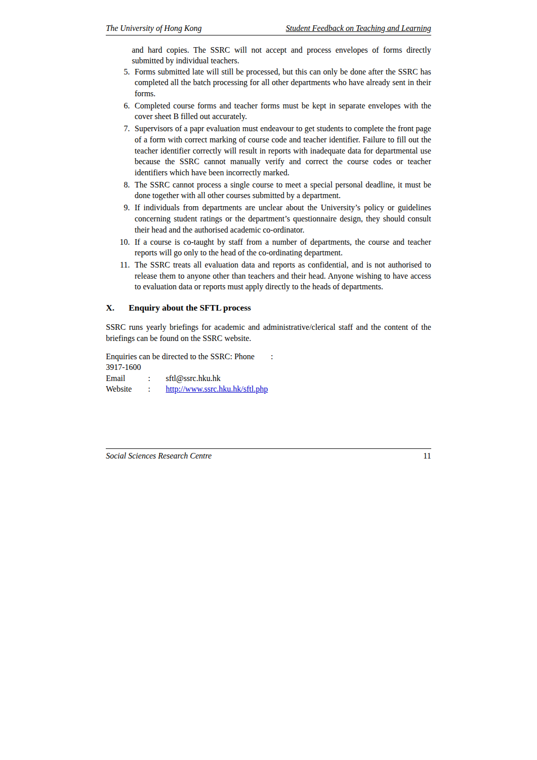The University of Hong Kong Student Feedback on Teaching and Learning
and hard copies. The SSRC will not accept and process envelopes of forms directly submitted by individual teachers.
Forms submitted late will still be processed, but this can only be done after the SSRC has completed all the batch processing for all other departments who have already sent in their forms.
Completed course forms and teacher forms must be kept in separate envelopes with the cover sheet B filled out accurately.
Supervisors of a papr evaluation must endeavour to get students to complete the front page of a form with correct marking of course code and teacher identifier. Failure to fill out the teacher identifier correctly will result in reports with inadequate data for departmental use because the SSRC cannot manually verify and correct the course codes or teacher identifiers which have been incorrectly marked.
The SSRC cannot process a single course to meet a special personal deadline, it must be done together with all other courses submitted by a department.
If individuals from departments are unclear about the University’s policy or guidelines concerning student ratings or the department’s questionnaire design, they should consult their head and the authorised academic co-ordinator.
If a course is co-taught by staff from a number of departments, the course and teacher reports will go only to the head of the co-ordinating department.
The SSRC treats all evaluation data and reports as confidential, and is not authorised to release them to anyone other than teachers and their head. Anyone wishing to have access to evaluation data or reports must apply directly to the heads of departments.
X. Enquiry about the SFTL process
SSRC runs yearly briefings for academic and administrative/clerical staff and the content of the briefings can be found on the SSRC website.
Enquiries can be directed to the SSRC: Phone : 3917-1600 Email: sftl@ssrc.hku.hk Website: http://www.ssrc.hku.hk/sftl.php
Social Sciences Research Centre 11